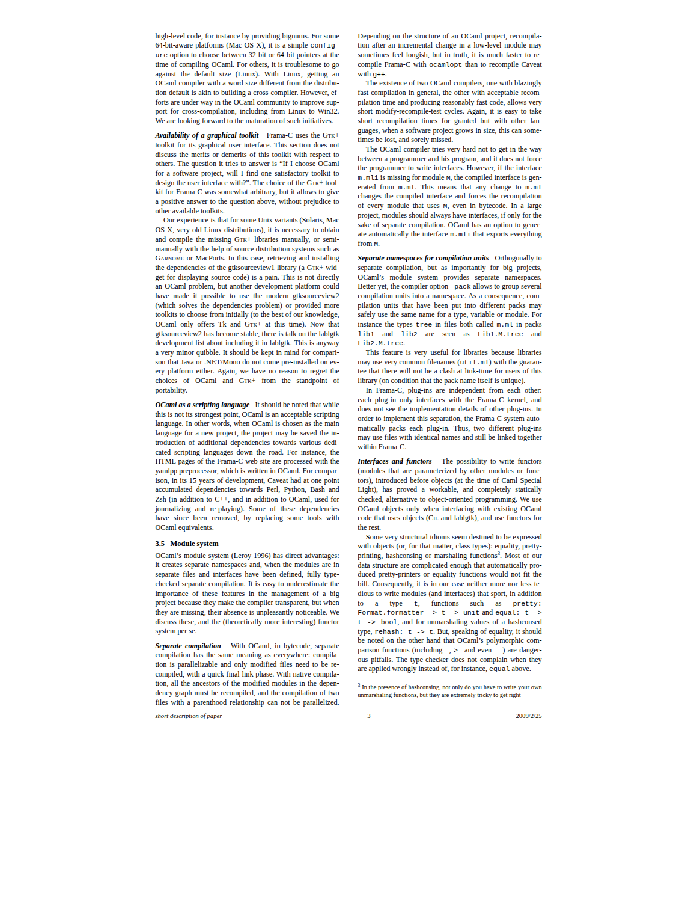high-level code, for instance by providing bignums. For some 64-bit-aware platforms (Mac OS X), it is a simple configure option to choose between 32-bit or 64-bit pointers at the time of compiling OCaml. For others, it is troublesome to go against the default size (Linux). With Linux, getting an OCaml compiler with a word size different from the distribution default is akin to building a cross-compiler. However, efforts are under way in the OCaml community to improve support for cross-compilation, including from Linux to Win32. We are looking forward to the maturation of such initiatives.
Availability of a graphical toolkit Frama-C uses the Gtk+ toolkit for its graphical user interface. This section does not discuss the merits or demerits of this toolkit with respect to others. The question it tries to answer is “If I choose OCaml for a software project, will I find one satisfactory toolkit to design the user interface with?”. The choice of the Gtk+ toolkit for Frama-C was somewhat arbitrary, but it allows to give a positive answer to the question above, without prejudice to other available toolkits.
Our experience is that for some Unix variants (Solaris, Mac OS X, very old Linux distributions), it is necessary to obtain and compile the missing Gtk+ libraries manually, or semi-manually with the help of source distribution systems such as Garnome or MacPorts. In this case, retrieving and installing the dependencies of the gtksourceview1 library (a Gtk+ widget for displaying source code) is a pain. This is not directly an OCaml problem, but another development platform could have made it possible to use the modern gtksourceview2 (which solves the dependencies problem) or provided more toolkits to choose from initially (to the best of our knowledge, OCaml only offers Tk and Gtk+ at this time). Now that gtksourceview2 has become stable, there is talk on the lablgtk development list about including it in lablgtk. This is anyway a very minor quibble. It should be kept in mind for comparison that Java or .NET/Mono do not come pre-installed on every platform either. Again, we have no reason to regret the choices of OCaml and Gtk+ from the standpoint of portability.
OCaml as a scripting language It should be noted that while this is not its strongest point, OCaml is an acceptable scripting language. In other words, when OCaml is chosen as the main language for a new project, the project may be saved the introduction of additional dependencies towards various dedicated scripting languages down the road. For instance, the HTML pages of the Frama-C web site are processed with the yamlpp preprocessor, which is written in OCaml. For comparison, in its 15 years of development, Caveat had at one point accumulated dependencies towards Perl, Python, Bash and Zsh (in addition to C++, and in addition to OCaml, used for journalizing and re-playing). Some of these dependencies have since been removed, by replacing some tools with OCaml equivalents.
3.5 Module system
OCaml’s module system (Leroy 1996) has direct advantages: it creates separate namespaces and, when the modules are in separate files and interfaces have been defined, fully type-checked separate compilation. It is easy to underestimate the importance of these features in the management of a big project because they make the compiler transparent, but when they are missing, their absence is unpleasantly noticeable. We discuss these, and the (theoretically more interesting) functor system per se.
Separate compilation With OCaml, in bytecode, separate compilation has the same meaning as everywhere: compilation is parallelizable and only modified files need to be recompiled, with a quick final link phase. With native compilation, all the ancestors of the modified modules in the dependency graph must be recompiled, and the compilation of two files with a parenthood relationship can not be parallelized. Depending on the structure of an OCaml project, recompilation after an incremental change in a low-level module may sometimes feel longish, but in truth, it is much faster to recompile Frama-C with ocamlopt than to recompile Caveat with g++.
The existence of two OCaml compilers, one with blazingly fast compilation in general, the other with acceptable recompilation time and producing reasonably fast code, allows very short modify-recompile-test cycles. Again, it is easy to take short recompilation times for granted but with other languages, when a software project grows in size, this can sometimes be lost, and sorely missed.
The OCaml compiler tries very hard not to get in the way between a programmer and his program, and it does not force the programmer to write interfaces. However, if the interface m.mli is missing for module M, the compiled interface is generated from m.ml. This means that any change to m.ml changes the compiled interface and forces the recompilation of every module that uses M, even in bytecode. In a large project, modules should always have interfaces, if only for the sake of separate compilation. OCaml has an option to generate automatically the interface m.mli that exports everything from M.
Separate namespaces for compilation units Orthogonally to separate compilation, but as importantly for big projects, OCaml’s module system provides separate namespaces. Better yet, the compiler option -pack allows to group several compilation units into a namespace. As a consequence, compilation units that have been put into different packs may safely use the same name for a type, variable or module. For instance the types tree in files both called m.ml in packs lib1 and lib2 are seen as Lib1.M.tree and Lib2.M.tree.
This feature is very useful for libraries because libraries may use very common filenames (util.ml) with the guarantee that there will not be a clash at link-time for users of this library (on condition that the pack name itself is unique).
In Frama-C, plug-ins are independent from each other: each plug-in only interfaces with the Frama-C kernel, and does not see the implementation details of other plug-ins. In order to implement this separation, the Frama-C system automatically packs each plug-in. Thus, two different plug-ins may use files with identical names and still be linked together within Frama-C.
Interfaces and functors The possibility to write functors (modules that are parameterized by other modules or functors), introduced before objects (at the time of Caml Special Light), has proved a workable, and completely statically checked, alternative to object-oriented programming. We use OCaml objects only when interfacing with existing OCaml code that uses objects (Cil and lablgtk), and use functors for the rest.
Some very structural idioms seem destined to be expressed with objects (or, for that matter, class types): equality, pretty-printing, hashconsing or marshaling functions3. Most of our data structure are complicated enough that automatically produced pretty-printers or equality functions would not fit the bill. Consequently, it is in our case neither more nor less tedious to write modules (and interfaces) that sport, in addition to a type t, functions such as pretty: Format.formatter -> t -> unit and equal: t -> t -> bool, and for unmarshaling values of a hashconsed type, rehash: t -> t. But, speaking of equality, it should be noted on the other hand that OCaml’s polymorphic comparison functions (including =, >= and even ==) are dangerous pitfalls. The type-checker does not complain when they are applied wrongly instead of, for instance, equal above.
3 In the presence of hashconsing, not only do you have to write your own unmarshaling functions, but they are extremely tricky to get right
short description of paper
3
2009/2/25